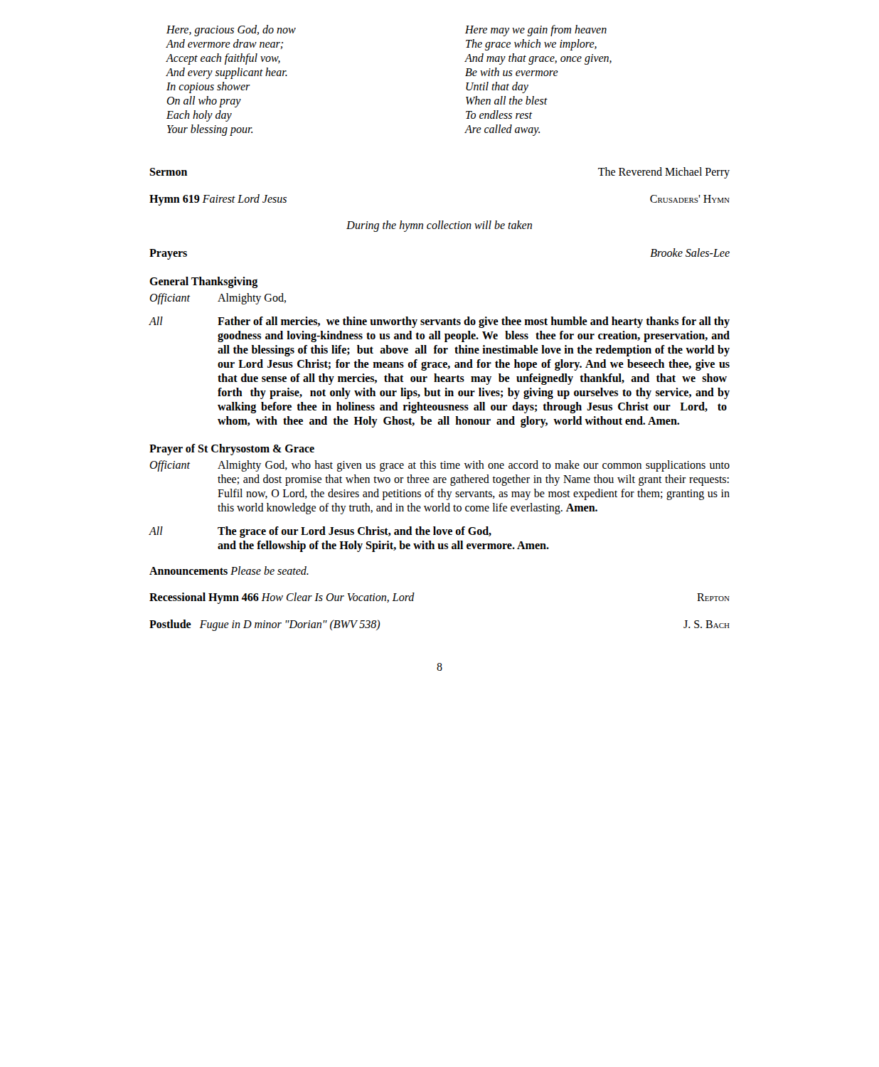Here, gracious God, do now
And evermore draw near;
Accept each faithful vow,
And every supplicant hear.
In copious shower
On all who pray
Each holy day
Your blessing pour.
Here may we gain from heaven
The grace which we implore,
And may that grace, once given,
Be with us evermore
Until that day
When all the blest
To endless rest
Are called away.
Sermon
The Reverend Michael Perry
Hymn 619 Fairest Lord Jesus
Crusaders' Hymn
During the hymn collection will be taken
Prayers
Brooke Sales-Lee
General Thanksgiving
Officiant
Almighty God,
All
Father of all mercies, we thine unworthy servants do give thee most humble and hearty thanks for all thy goodness and loving-kindness to us and to all people. We bless thee for our creation, preservation, and all the blessings of this life; but above all for thine inestimable love in the redemption of the world by our Lord Jesus Christ; for the means of grace, and for the hope of glory. And we beseech thee, give us that due sense of all thy mercies, that our hearts may be unfeignedly thankful, and that we show forth thy praise, not only with our lips, but in our lives; by giving up ourselves to thy service, and by walking before thee in holiness and righteousness all our days; through Jesus Christ our Lord, to whom, with thee and the Holy Ghost, be all honour and glory, world without end. Amen.
Prayer of St Chrysostom & Grace
Officiant
Almighty God, who hast given us grace at this time with one accord to make our common supplications unto thee; and dost promise that when two or three are gathered together in thy Name thou wilt grant their requests: Fulfil now, O Lord, the desires and petitions of thy servants, as may be most expedient for them; granting us in this world knowledge of thy truth, and in the world to come life everlasting. Amen.
All
The grace of our Lord Jesus Christ, and the love of God,
and the fellowship of the Holy Spirit, be with us all evermore. Amen.
Announcements Please be seated.
Recessional Hymn 466 How Clear Is Our Vocation, Lord
Repton
Postlude Fugue in D minor "Dorian" (BWV 538)
J. S. Bach
8